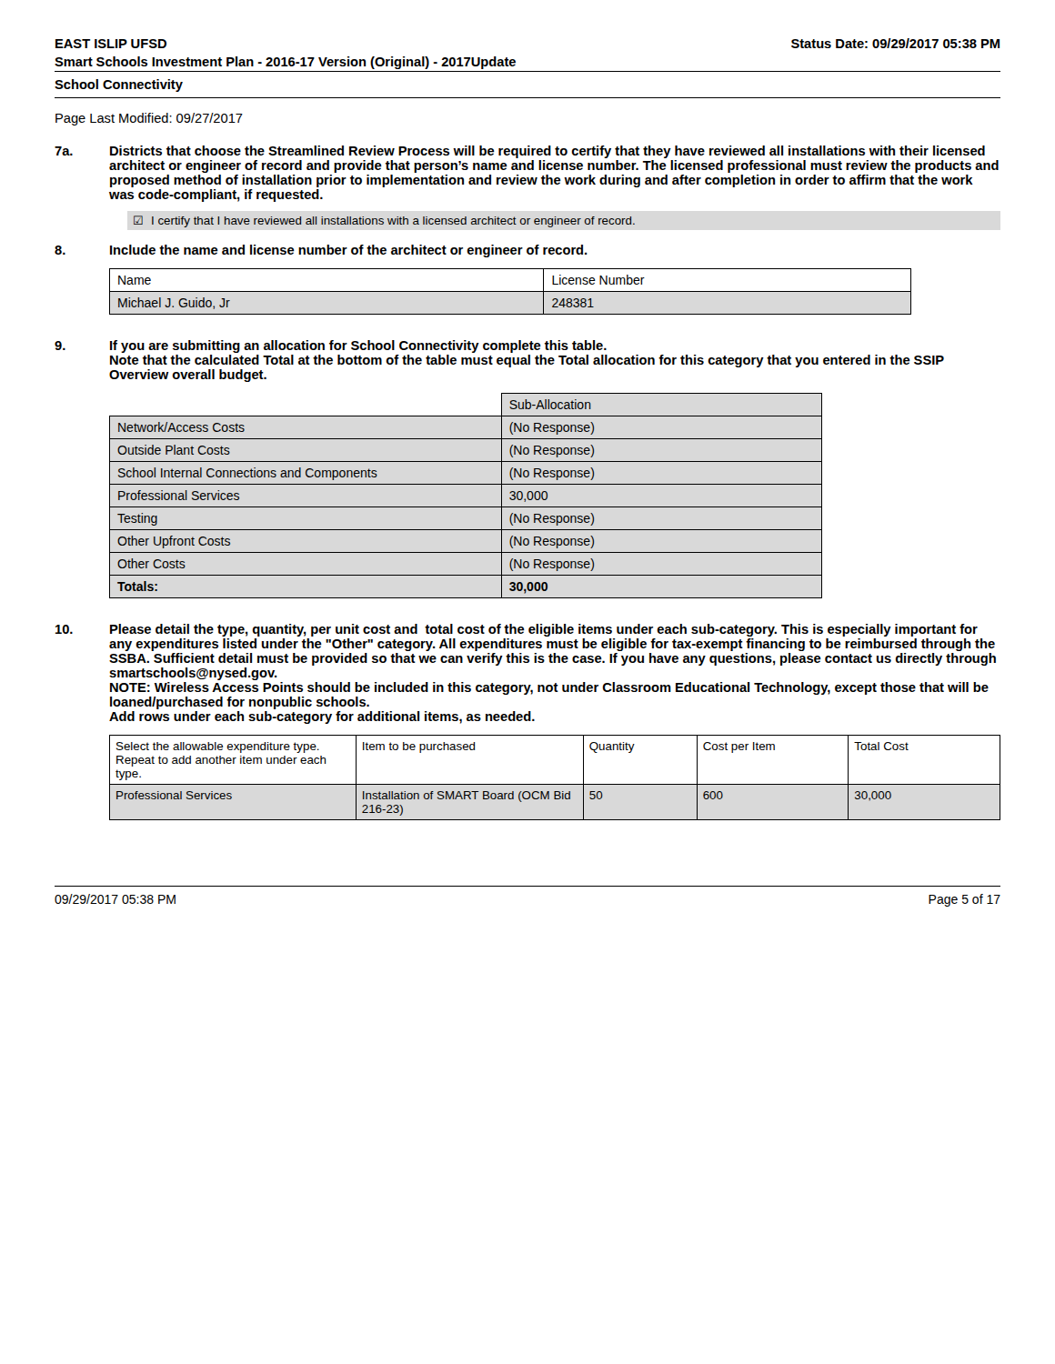EAST ISLIP UFSD Status Date: 09/29/2017 05:38 PM
Smart Schools Investment Plan - 2016-17 Version (Original) - 2017Update
School Connectivity
Page Last Modified: 09/27/2017
7a.
Districts that choose the Streamlined Review Process will be required to certify that they have reviewed all installations with their licensed architect or engineer of record and provide that person’s name and license number. The licensed professional must review the products and proposed method of installation prior to implementation and review the work during and after completion in order to affirm that the work was code-compliant, if requested.
☑I certify that I have reviewed all installations with a licensed architect or engineer of record.
8.
Include the name and license number of the architect or engineer of record.
| Name | License Number |
| --- | --- |
| Michael J. Guido, Jr | 248381 |
9.
If you are submitting an allocation for School Connectivity complete this table.
Note that the calculated Total at the bottom of the table must equal the Total allocation for this category that you entered in the SSIP Overview overall budget.
| | Sub-Allocation |
| Network/Access Costs | (No Response) |
| Outside Plant Costs | (No Response) |
| School Internal Connections and Components | (No Response) |
| Professional Services | 30,000 |
| Testing | (No Response) |
| Other Upfront Costs | (No Response) |
| Other Costs | (No Response) |
| Totals: | 30,000 |
10.
Please detail the type, quantity, per unit cost and total cost of the eligible items under each sub-category. This is especially important for any expenditures listed under the "Other" category. All expenditures must be eligible for tax-exempt financing to be reimbursed through the SSBA. Sufficient detail must be provided so that we can verify this is the case. If you have any questions, please contact us directly through smartschools@nysed.gov.
NOTE: Wireless Access Points should be included in this category, not under Classroom Educational Technology, except those that will be loaned/purchased for nonpublic schools.
Add rows under each sub-category for additional items, as needed.
| Select the allowable expenditure type. Repeat to add another item under each type. | Item to be purchased | Quantity | Cost per Item | Total Cost |
| --- | --- | --- | --- | --- |
| Professional Services | Installation of SMART Board (OCM Bid 216-23) | 50 | 600 | 30,000 |
09/29/2017 05:38 PM Page 5 of 17